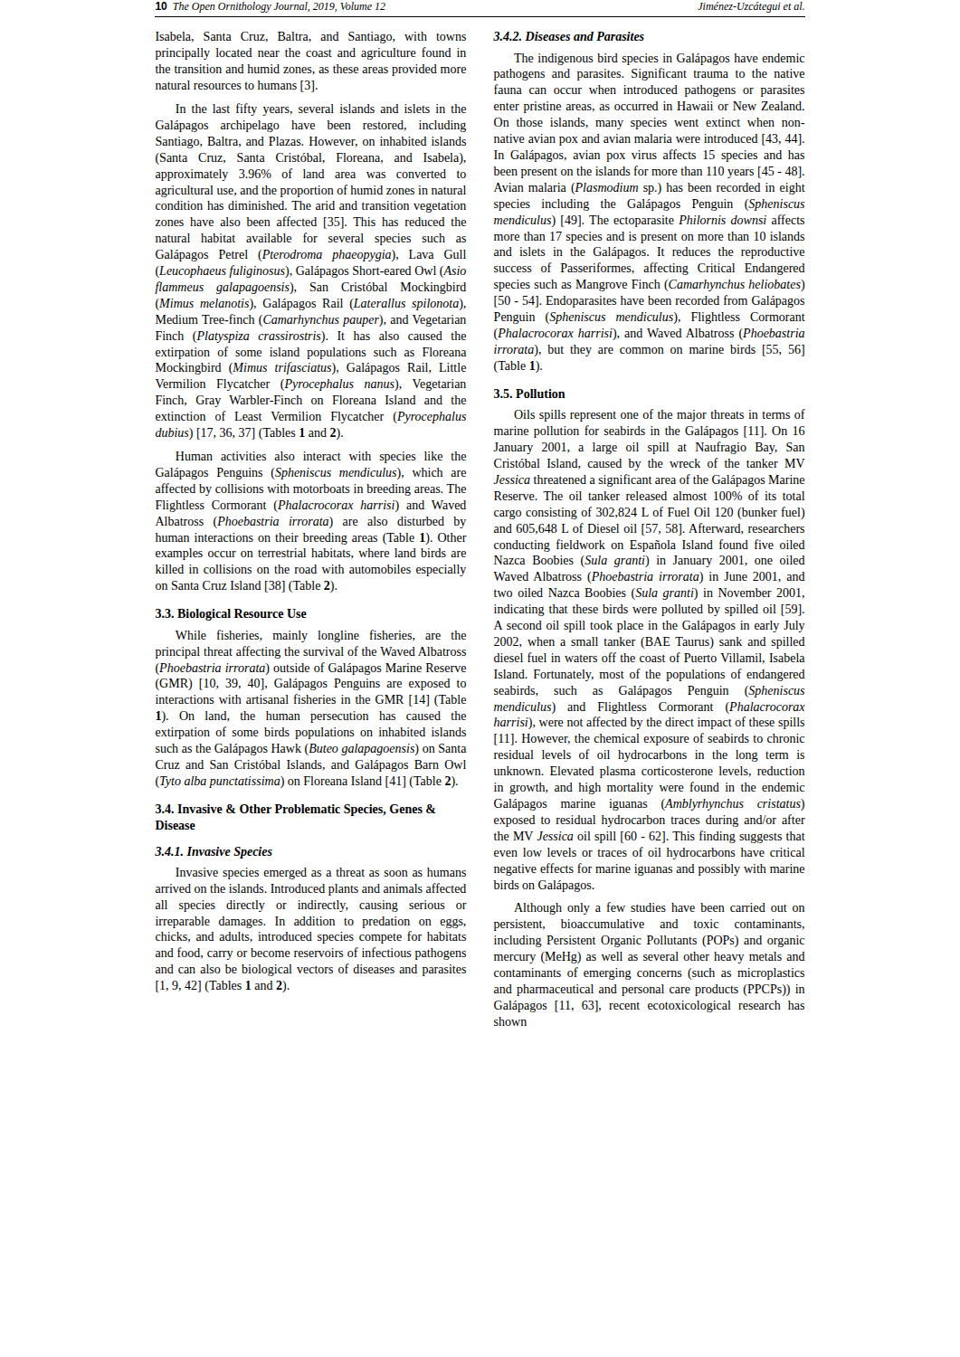10 The Open Ornithology Journal, 2019, Volume 12
Jiménez-Uzcátegui et al.
Isabela, Santa Cruz, Baltra, and Santiago, with towns principally located near the coast and agriculture found in the transition and humid zones, as these areas provided more natural resources to humans [3].
In the last fifty years, several islands and islets in the Galápagos archipelago have been restored, including Santiago, Baltra, and Plazas. However, on inhabited islands (Santa Cruz, Santa Cristóbal, Floreana, and Isabela), approximately 3.96% of land area was converted to agricultural use, and the proportion of humid zones in natural condition has diminished. The arid and transition vegetation zones have also been affected [35]. This has reduced the natural habitat available for several species such as Galápagos Petrel (Pterodroma phaeopygia), Lava Gull (Leucophaeus fuliginosus), Galápagos Short-eared Owl (Asio flammeus galapagoensis), San Cristóbal Mockingbird (Mimus melanotis), Galápagos Rail (Laterallus spilonota), Medium Tree-finch (Camarhynchus pauper), and Vegetarian Finch (Platyspiza crassirostris). It has also caused the extirpation of some island populations such as Floreana Mockingbird (Mimus trifasciatus), Galápagos Rail, Little Vermilion Flycatcher (Pyrocephalus nanus), Vegetarian Finch, Gray Warbler-Finch on Floreana Island and the extinction of Least Vermilion Flycatcher (Pyrocephalus dubius) [17, 36, 37] (Tables 1 and 2).
Human activities also interact with species like the Galápagos Penguins (Spheniscus mendiculus), which are affected by collisions with motorboats in breeding areas. The Flightless Cormorant (Phalacrocorax harrisi) and Waved Albatross (Phoebastria irrorata) are also disturbed by human interactions on their breeding areas (Table 1). Other examples occur on terrestrial habitats, where land birds are killed in collisions on the road with automobiles especially on Santa Cruz Island [38] (Table 2).
3.3. Biological Resource Use
While fisheries, mainly longline fisheries, are the principal threat affecting the survival of the Waved Albatross (Phoebastria irrorata) outside of Galápagos Marine Reserve (GMR) [10, 39, 40], Galápagos Penguins are exposed to interactions with artisanal fisheries in the GMR [14] (Table 1). On land, the human persecution has caused the extirpation of some birds populations on inhabited islands such as the Galápagos Hawk (Buteo galapagoensis) on Santa Cruz and San Cristóbal Islands, and Galápagos Barn Owl (Tyto alba punctatissima) on Floreana Island [41] (Table 2).
3.4. Invasive & Other Problematic Species, Genes & Disease
3.4.1. Invasive Species
Invasive species emerged as a threat as soon as humans arrived on the islands. Introduced plants and animals affected all species directly or indirectly, causing serious or irreparable damages. In addition to predation on eggs, chicks, and adults, introduced species compete for habitats and food, carry or become reservoirs of infectious pathogens and can also be biological vectors of diseases and parasites [1, 9, 42] (Tables 1 and 2).
3.4.2. Diseases and Parasites
The indigenous bird species in Galápagos have endemic pathogens and parasites. Significant trauma to the native fauna can occur when introduced pathogens or parasites enter pristine areas, as occurred in Hawaii or New Zealand. On those islands, many species went extinct when non-native avian pox and avian malaria were introduced [43, 44]. In Galápagos, avian pox virus affects 15 species and has been present on the islands for more than 110 years [45 - 48]. Avian malaria (Plasmodium sp.) has been recorded in eight species including the Galápagos Penguin (Spheniscus mendiculus) [49]. The ectoparasite Philornis downsi affects more than 17 species and is present on more than 10 islands and islets in the Galápagos. It reduces the reproductive success of Passeriformes, affecting Critical Endangered species such as Mangrove Finch (Camarhynchus heliobates) [50 - 54]. Endoparasites have been recorded from Galápagos Penguin (Spheniscus mendiculus), Flightless Cormorant (Phalacrocorax harrisi), and Waved Albatross (Phoebastria irrorata), but they are common on marine birds [55, 56] (Table 1).
3.5. Pollution
Oils spills represent one of the major threats in terms of marine pollution for seabirds in the Galápagos [11]. On 16 January 2001, a large oil spill at Naufragio Bay, San Cristóbal Island, caused by the wreck of the tanker MV Jessica threatened a significant area of the Galápagos Marine Reserve. The oil tanker released almost 100% of its total cargo consisting of 302,824 L of Fuel Oil 120 (bunker fuel) and 605,648 L of Diesel oil [57, 58]. Afterward, researchers conducting fieldwork on Española Island found five oiled Nazca Boobies (Sula granti) in January 2001, one oiled Waved Albatross (Phoebastria irrorata) in June 2001, and two oiled Nazca Boobies (Sula granti) in November 2001, indicating that these birds were polluted by spilled oil [59]. A second oil spill took place in the Galápagos in early July 2002, when a small tanker (BAE Taurus) sank and spilled diesel fuel in waters off the coast of Puerto Villamil, Isabela Island. Fortunately, most of the populations of endangered seabirds, such as Galápagos Penguin (Spheniscus mendiculus) and Flightless Cormorant (Phalacrocorax harrisi), were not affected by the direct impact of these spills [11]. However, the chemical exposure of seabirds to chronic residual levels of oil hydrocarbons in the long term is unknown. Elevated plasma corticosterone levels, reduction in growth, and high mortality were found in the endemic Galápagos marine iguanas (Amblyrhynchus cristatus) exposed to residual hydrocarbon traces during and/or after the MV Jessica oil spill [60 - 62]. This finding suggests that even low levels or traces of oil hydrocarbons have critical negative effects for marine iguanas and possibly with marine birds on Galápagos.
Although only a few studies have been carried out on persistent, bioaccumulative and toxic contaminants, including Persistent Organic Pollutants (POPs) and organic mercury (MeHg) as well as several other heavy metals and contaminants of emerging concerns (such as microplastics and pharmaceutical and personal care products (PPCPs)) in Galápagos [11, 63], recent ecotoxicological research has shown